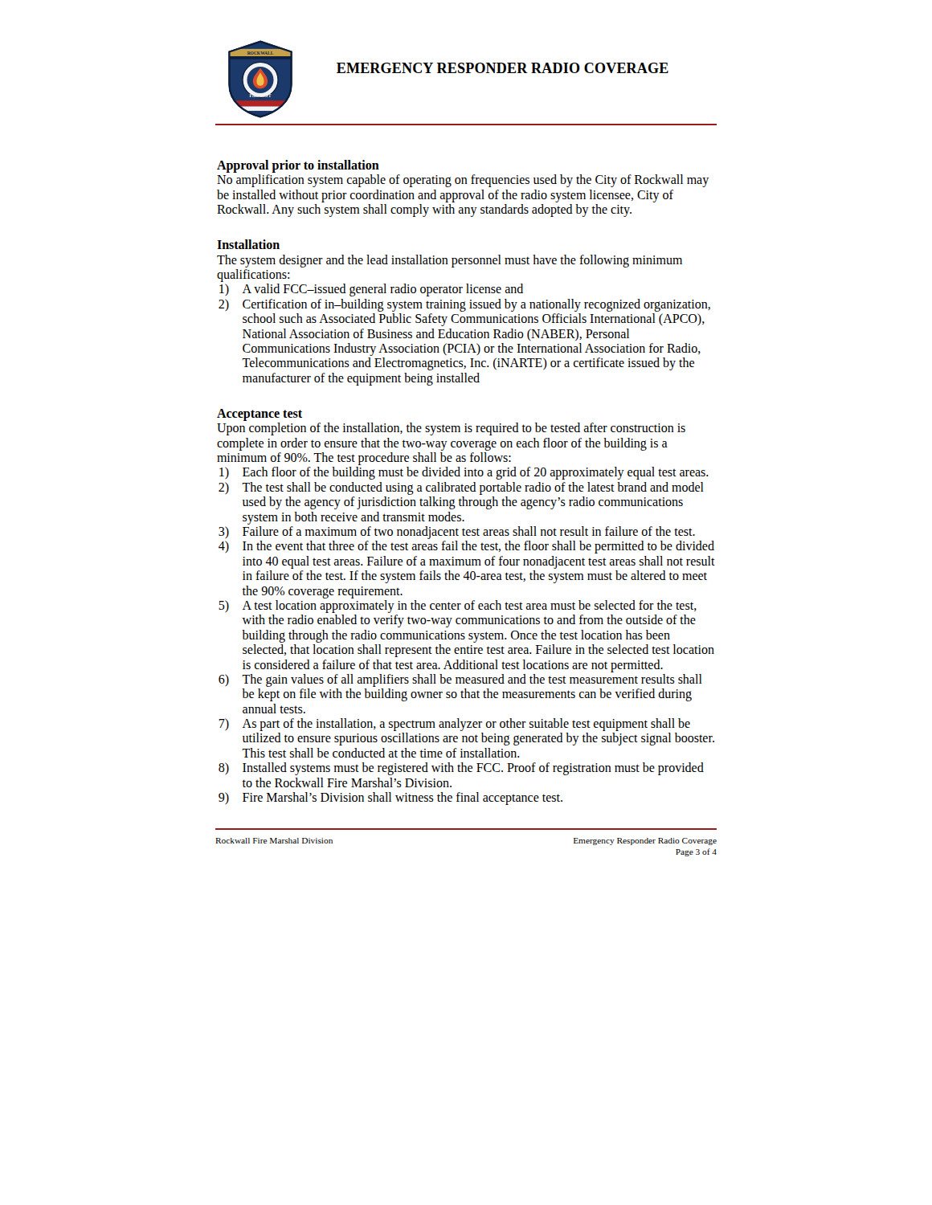ROCKWALL FIRE DEPT
EMERGENCY RESPONDER RADIO COVERAGE
Approval prior to installation
No amplification system capable of operating on frequencies used by the City of Rockwall may be installed without prior coordination and approval of the radio system licensee, City of Rockwall. Any such system shall comply with any standards adopted by the city.
Installation
The system designer and the lead installation personnel must have the following minimum qualifications:
A valid FCC–issued general radio operator license and
Certification of in–building system training issued by a nationally recognized organization, school such as Associated Public Safety Communications Officials International (APCO), National Association of Business and Education Radio (NABER), Personal Communications Industry Association (PCIA) or the International Association for Radio, Telecommunications and Electromagnetics, Inc. (iNARTE) or a certificate issued by the manufacturer of the equipment being installed
Acceptance test
Upon completion of the installation, the system is required to be tested after construction is complete in order to ensure that the two-way coverage on each floor of the building is a minimum of 90%. The test procedure shall be as follows:
Each floor of the building must be divided into a grid of 20 approximately equal test areas.
The test shall be conducted using a calibrated portable radio of the latest brand and model used by the agency of jurisdiction talking through the agency’s radio communications system in both receive and transmit modes.
Failure of a maximum of two nonadjacent test areas shall not result in failure of the test.
In the event that three of the test areas fail the test, the floor shall be permitted to be divided into 40 equal test areas. Failure of a maximum of four nonadjacent test areas shall not result in failure of the test. If the system fails the 40-area test, the system must be altered to meet the 90% coverage requirement.
A test location approximately in the center of each test area must be selected for the test, with the radio enabled to verify two-way communications to and from the outside of the building through the radio communications system. Once the test location has been selected, that location shall represent the entire test area. Failure in the selected test location is considered a failure of that test area. Additional test locations are not permitted.
The gain values of all amplifiers shall be measured and the test measurement results shall be kept on file with the building owner so that the measurements can be verified during annual tests.
As part of the installation, a spectrum analyzer or other suitable test equipment shall be utilized to ensure spurious oscillations are not being generated by the subject signal booster. This test shall be conducted at the time of installation.
Installed systems must be registered with the FCC. Proof of registration must be provided to the Rockwall Fire Marshal’s Division.
Fire Marshal’s Division shall witness the final acceptance test.
Rockwall Fire Marshal Division
Emergency Responder Radio Coverage
Page 3 of 4